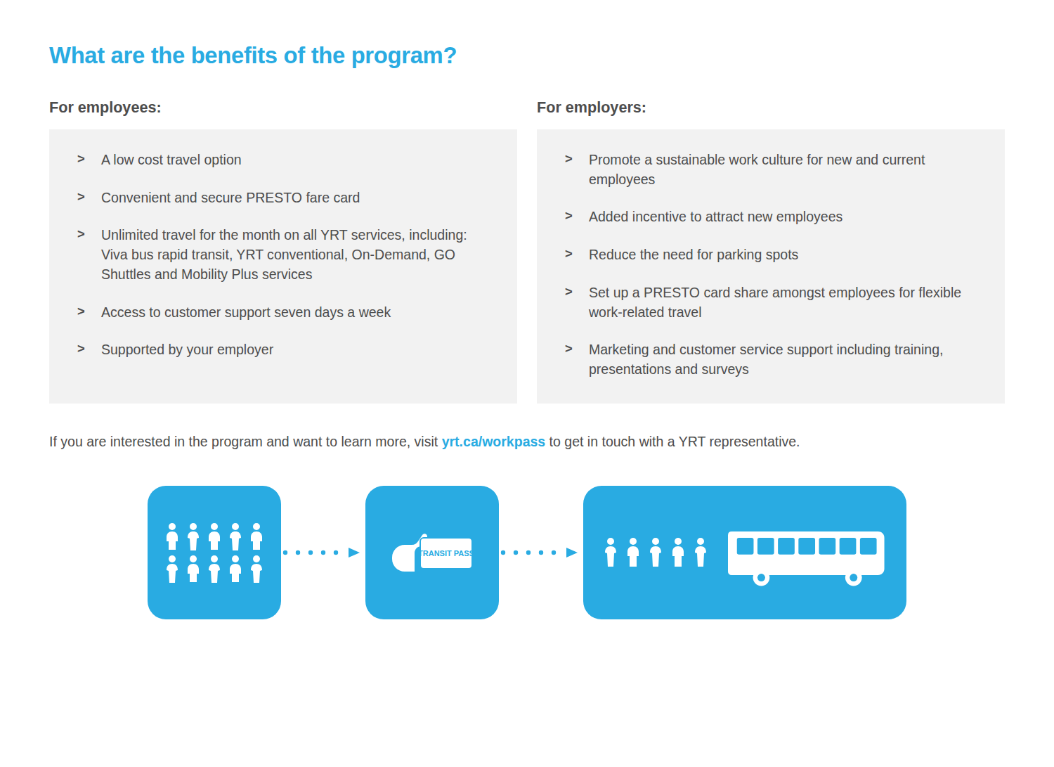What are the benefits of the program?
For employees:
A low cost travel option
Convenient and secure PRESTO fare card
Unlimited travel for the month on all YRT services, including: Viva bus rapid transit, YRT conventional, On-Demand, GO Shuttles and Mobility Plus services
Access to customer support seven days a week
Supported by your employer
For employers:
Promote a sustainable work culture for new and current employees
Added incentive to attract new employees
Reduce the need for parking spots
Set up a PRESTO card share amongst employees for flexible work-related travel
Marketing and customer service support including training, presentations and surveys
If you are interested in the program and want to learn more, visit yrt.ca/workpass to get in touch with a YRT representative.
TRANSIT PASS